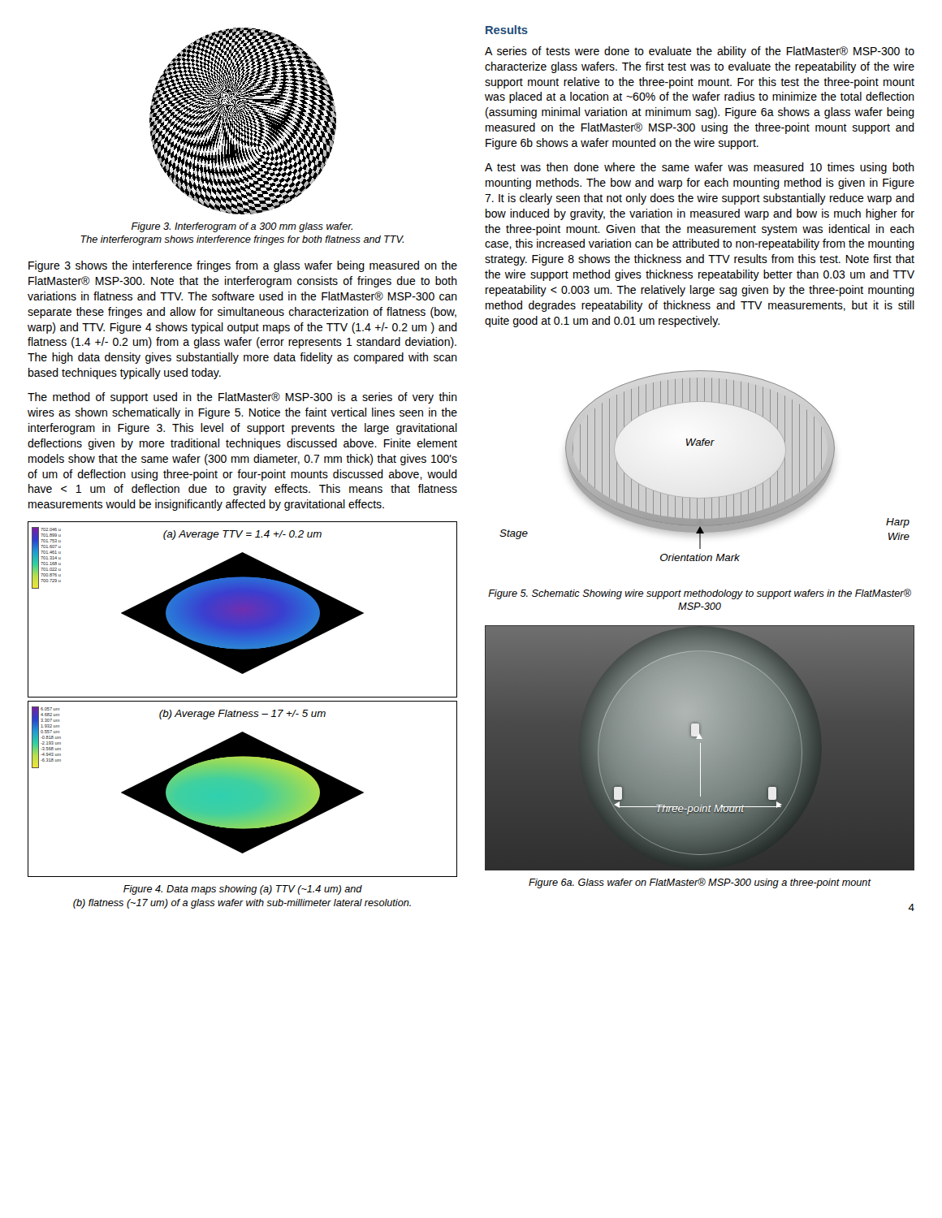Figure 3. Interferogram of a 300 mm glass wafer.
The interferogram shows interference fringes for both flatness and TTV.
Figure 3 shows the interference fringes from a glass wafer being measured on the FlatMaster® MSP-300. Note that the interferogram consists of fringes due to both variations in flatness and TTV. The software used in the FlatMaster® MSP-300 can separate these fringes and allow for simultaneous characterization of flatness (bow, warp) and TTV. Figure 4 shows typical output maps of the TTV (1.4 +/- 0.2 um ) and flatness (1.4 +/- 0.2 um) from a glass wafer (error represents 1 standard deviation). The high data density gives substantially more data fidelity as compared with scan based techniques typically used today.
The method of support used in the FlatMaster® MSP-300 is a series of very thin wires as shown schematically in Figure 5. Notice the faint vertical lines seen in the interferogram in Figure 3. This level of support prevents the large gravitational deflections given by more traditional techniques discussed above. Finite element models show that the same wafer (300 mm diameter, 0.7 mm thick) that gives 100's of um of deflection using three-point or four-point mounts discussed above, would have < 1 um of deflection due to gravity effects. This means that flatness measurements would be insignificantly affected by gravitational effects.
702.046 u
701.899 u
701.753 u
701.607 u
701.461 u
701.314 u
701.168 u
701.022 u
700.876 u
700.729 u
(a) Average TTV = 1.4 +/- 0.2 um
6.057 um
4.682 um
3.307 um
1.932 um
0.557 um
-0.818 um
-2.193 um
-3.568 um
-4.943 um
-6.318 um
(b) Average Flatness – 17 +/- 5 um
Figure 4. Data maps showing (a) TTV (~1.4 um) and
(b) flatness (~17 um) of a glass wafer with sub-millimeter lateral resolution.
Results
A series of tests were done to evaluate the ability of the FlatMaster® MSP-300 to characterize glass wafers. The first test was to evaluate the repeatability of the wire support mount relative to the three-point mount. For this test the three-point mount was placed at a location at ~60% of the wafer radius to minimize the total deflection (assuming minimal variation at minimum sag). Figure 6a shows a glass wafer being measured on the FlatMaster® MSP-300 using the three-point mount support and Figure 6b shows a wafer mounted on the wire support.
A test was then done where the same wafer was measured 10 times using both mounting methods. The bow and warp for each mounting method is given in Figure 7. It is clearly seen that not only does the wire support substantially reduce warp and bow induced by gravity, the variation in measured warp and bow is much higher for the three-point mount. Given that the measurement system was identical in each case, this increased variation can be attributed to non-repeatability from the mounting strategy. Figure 8 shows the thickness and TTV results from this test. Note first that the wire support method gives thickness repeatability better than 0.03 um and TTV repeatability < 0.003 um. The relatively large sag given by the three-point mounting method degrades repeatability of thickness and TTV measurements, but it is still quite good at 0.1 um and 0.01 um respectively.
Wafer
Stage
Harp
Wire
Orientation Mark
Figure 5. Schematic Showing wire support methodology to support wafers in the FlatMaster® MSP-300
Three-point Mount
Figure 6a. Glass wafer on FlatMaster® MSP-300 using a three-point mount
4